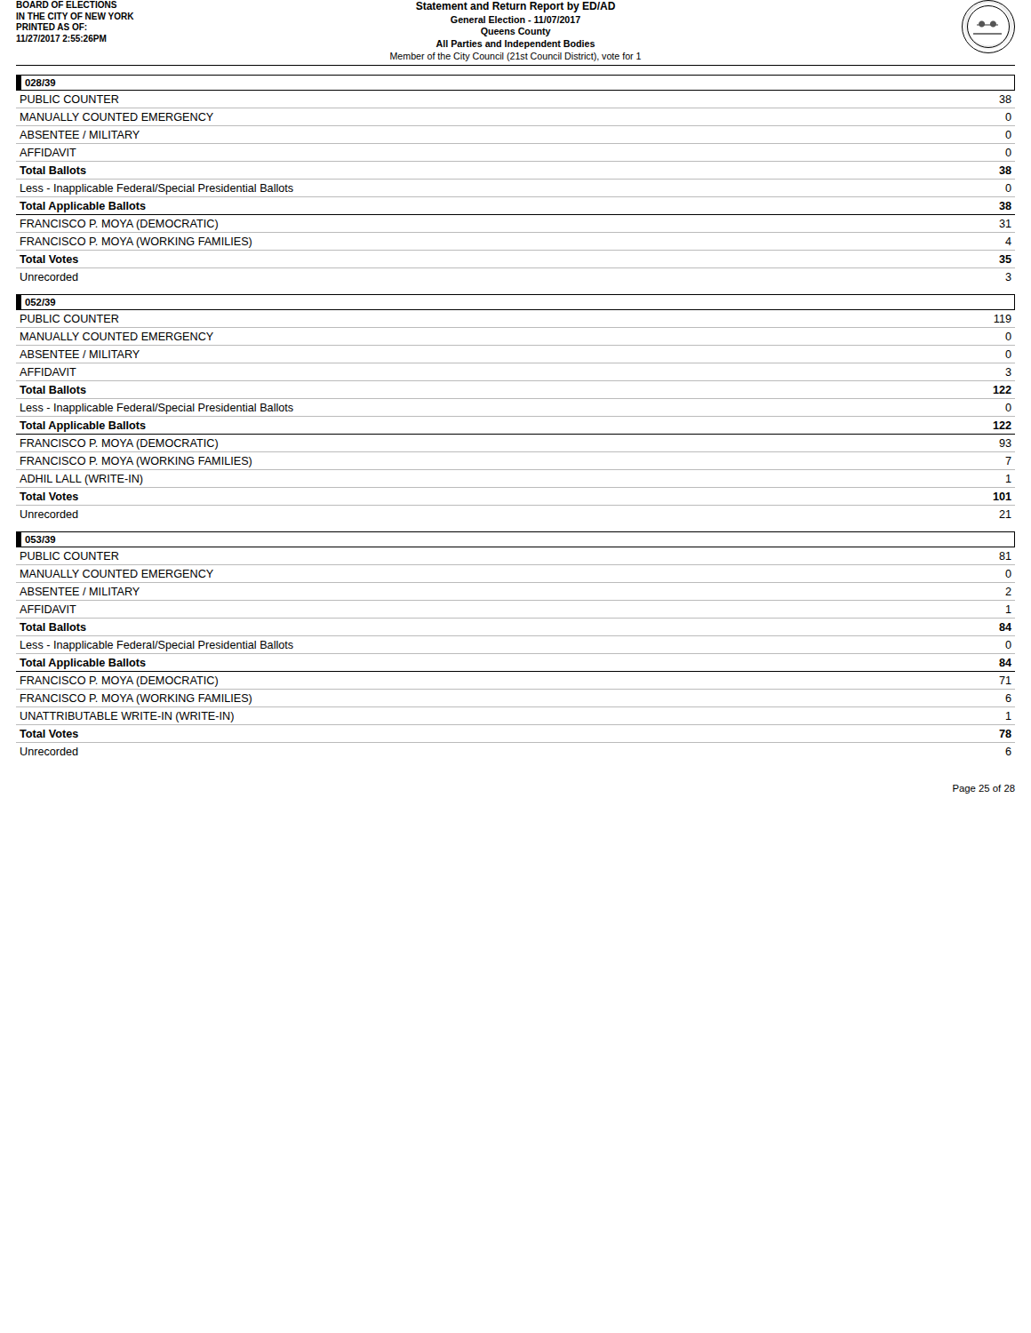BOARD OF ELECTIONS
IN THE CITY OF NEW YORK
PRINTED AS OF:
11/27/2017 2:55:26PM
Statement and Return Report by ED/AD
General Election - 11/07/2017
Queens County
All Parties and Independent Bodies
Member of the City Council (21st Council District), vote for 1
028/39
| PUBLIC COUNTER | 38 |
| MANUALLY COUNTED EMERGENCY | 0 |
| ABSENTEE / MILITARY | 0 |
| AFFIDAVIT | 0 |
| Total Ballots | 38 |
| Less - Inapplicable Federal/Special Presidential Ballots | 0 |
| Total Applicable Ballots | 38 |
| FRANCISCO P. MOYA (DEMOCRATIC) | 31 |
| FRANCISCO P. MOYA (WORKING FAMILIES) | 4 |
| Total Votes | 35 |
| Unrecorded | 3 |
052/39
| PUBLIC COUNTER | 119 |
| MANUALLY COUNTED EMERGENCY | 0 |
| ABSENTEE / MILITARY | 0 |
| AFFIDAVIT | 3 |
| Total Ballots | 122 |
| Less - Inapplicable Federal/Special Presidential Ballots | 0 |
| Total Applicable Ballots | 122 |
| FRANCISCO P. MOYA (DEMOCRATIC) | 93 |
| FRANCISCO P. MOYA (WORKING FAMILIES) | 7 |
| ADHIL LALL (WRITE-IN) | 1 |
| Total Votes | 101 |
| Unrecorded | 21 |
053/39
| PUBLIC COUNTER | 81 |
| MANUALLY COUNTED EMERGENCY | 0 |
| ABSENTEE / MILITARY | 2 |
| AFFIDAVIT | 1 |
| Total Ballots | 84 |
| Less - Inapplicable Federal/Special Presidential Ballots | 0 |
| Total Applicable Ballots | 84 |
| FRANCISCO P. MOYA (DEMOCRATIC) | 71 |
| FRANCISCO P. MOYA (WORKING FAMILIES) | 6 |
| UNATTRIBUTABLE WRITE-IN (WRITE-IN) | 1 |
| Total Votes | 78 |
| Unrecorded | 6 |
Page 25 of 28